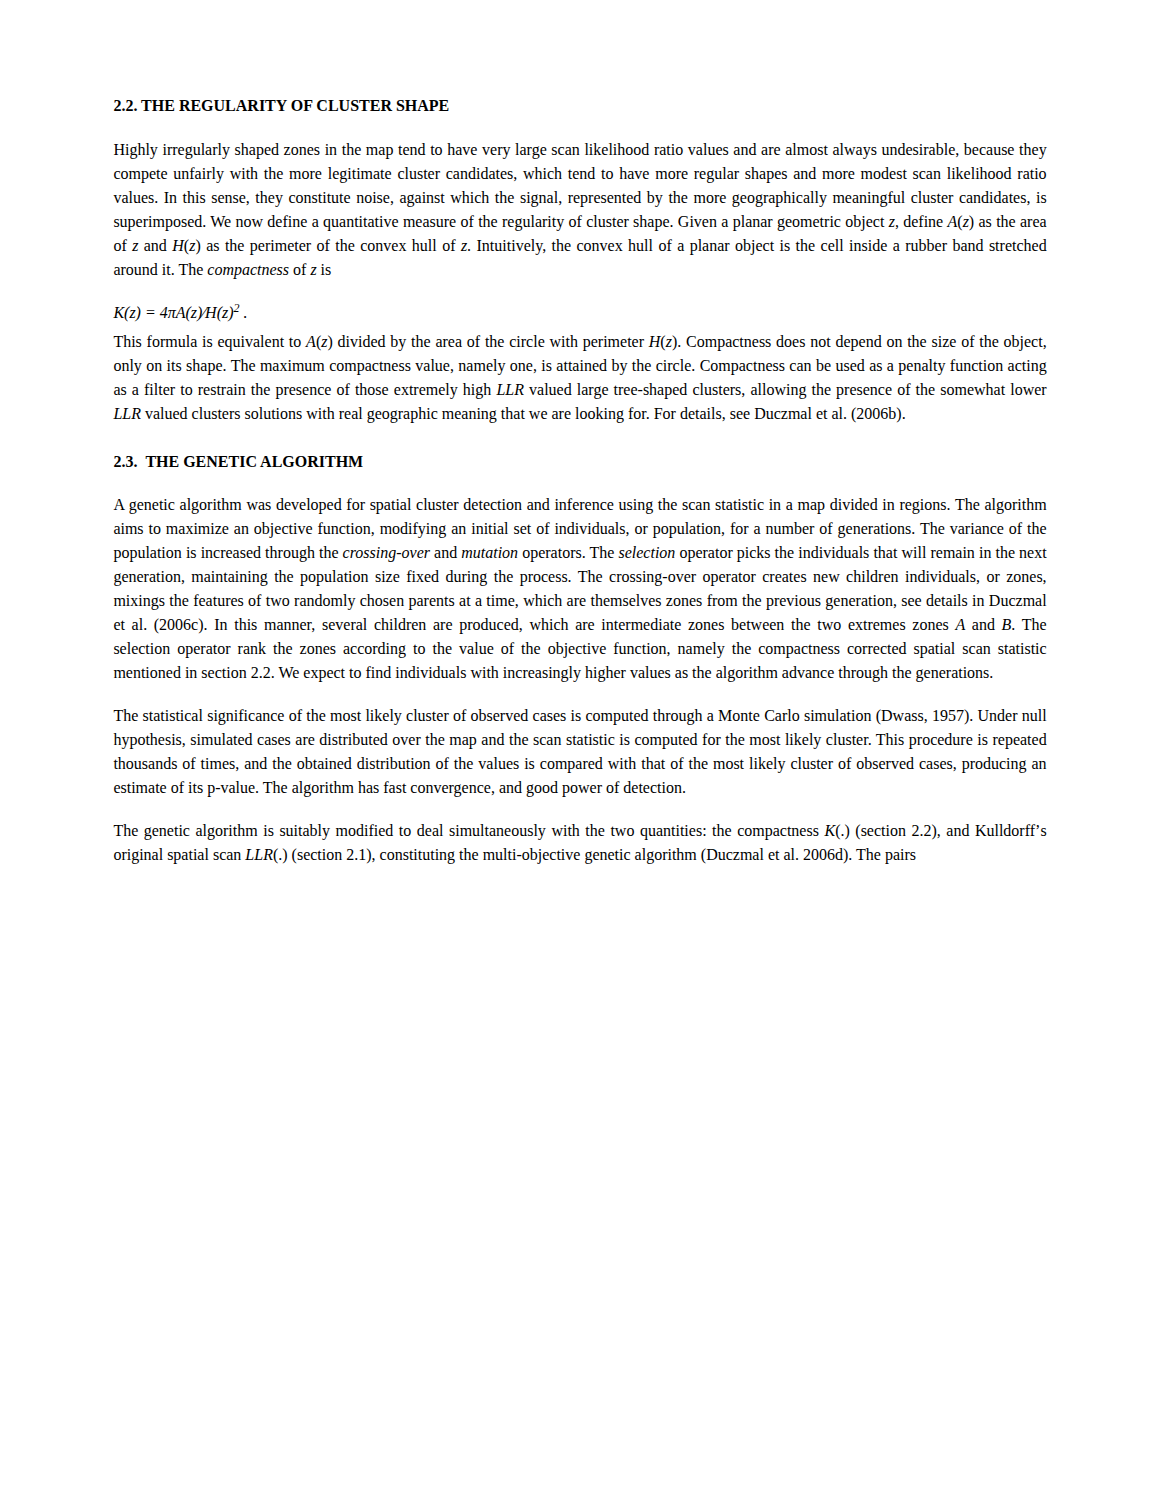2.2. THE REGULARITY OF CLUSTER SHAPE
Highly irregularly shaped zones in the map tend to have very large scan likelihood ratio values and are almost always undesirable, because they compete unfairly with the more legitimate cluster candidates, which tend to have more regular shapes and more modest scan likelihood ratio values. In this sense, they constitute noise, against which the signal, represented by the more geographically meaningful cluster candidates, is superimposed. We now define a quantitative measure of the regularity of cluster shape. Given a planar geometric object z, define A(z) as the area of z and H(z) as the perimeter of the convex hull of z. Intuitively, the convex hull of a planar object is the cell inside a rubber band stretched around it. The compactness of z is
K(z) = 4πA(z)∕H(z)2 .
This formula is equivalent to A(z) divided by the area of the circle with perimeter H(z). Compactness does not depend on the size of the object, only on its shape. The maximum compactness value, namely one, is attained by the circle. Compactness can be used as a penalty function acting as a filter to restrain the presence of those extremely high LLR valued large tree-shaped clusters, allowing the presence of the somewhat lower LLR valued clusters solutions with real geographic meaning that we are looking for. For details, see Duczmal et al. (2006b).
2.3. THE GENETIC ALGORITHM
A genetic algorithm was developed for spatial cluster detection and inference using the scan statistic in a map divided in regions. The algorithm aims to maximize an objective function, modifying an initial set of individuals, or population, for a number of generations. The variance of the population is increased through the crossing-over and mutation operators. The selection operator picks the individuals that will remain in the next generation, maintaining the population size fixed during the process. The crossing-over operator creates new children individuals, or zones, mixings the features of two randomly chosen parents at a time, which are themselves zones from the previous generation, see details in Duczmal et al. (2006c). In this manner, several children are produced, which are intermediate zones between the two extremes zones A and B. The selection operator rank the zones according to the value of the objective function, namely the compactness corrected spatial scan statistic mentioned in section 2.2. We expect to find individuals with increasingly higher values as the algorithm advance through the generations.
The statistical significance of the most likely cluster of observed cases is computed through a Monte Carlo simulation (Dwass, 1957). Under null hypothesis, simulated cases are distributed over the map and the scan statistic is computed for the most likely cluster. This procedure is repeated thousands of times, and the obtained distribution of the values is compared with that of the most likely cluster of observed cases, producing an estimate of its p-value. The algorithm has fast convergence, and good power of detection.
The genetic algorithm is suitably modified to deal simultaneously with the two quantities: the compactness K(.) (section 2.2), and Kulldorffʼs original spatial scan LLR(.) (section 2.1), constituting the multi-objective genetic algorithm (Duczmal et al. 2006d). The pairs